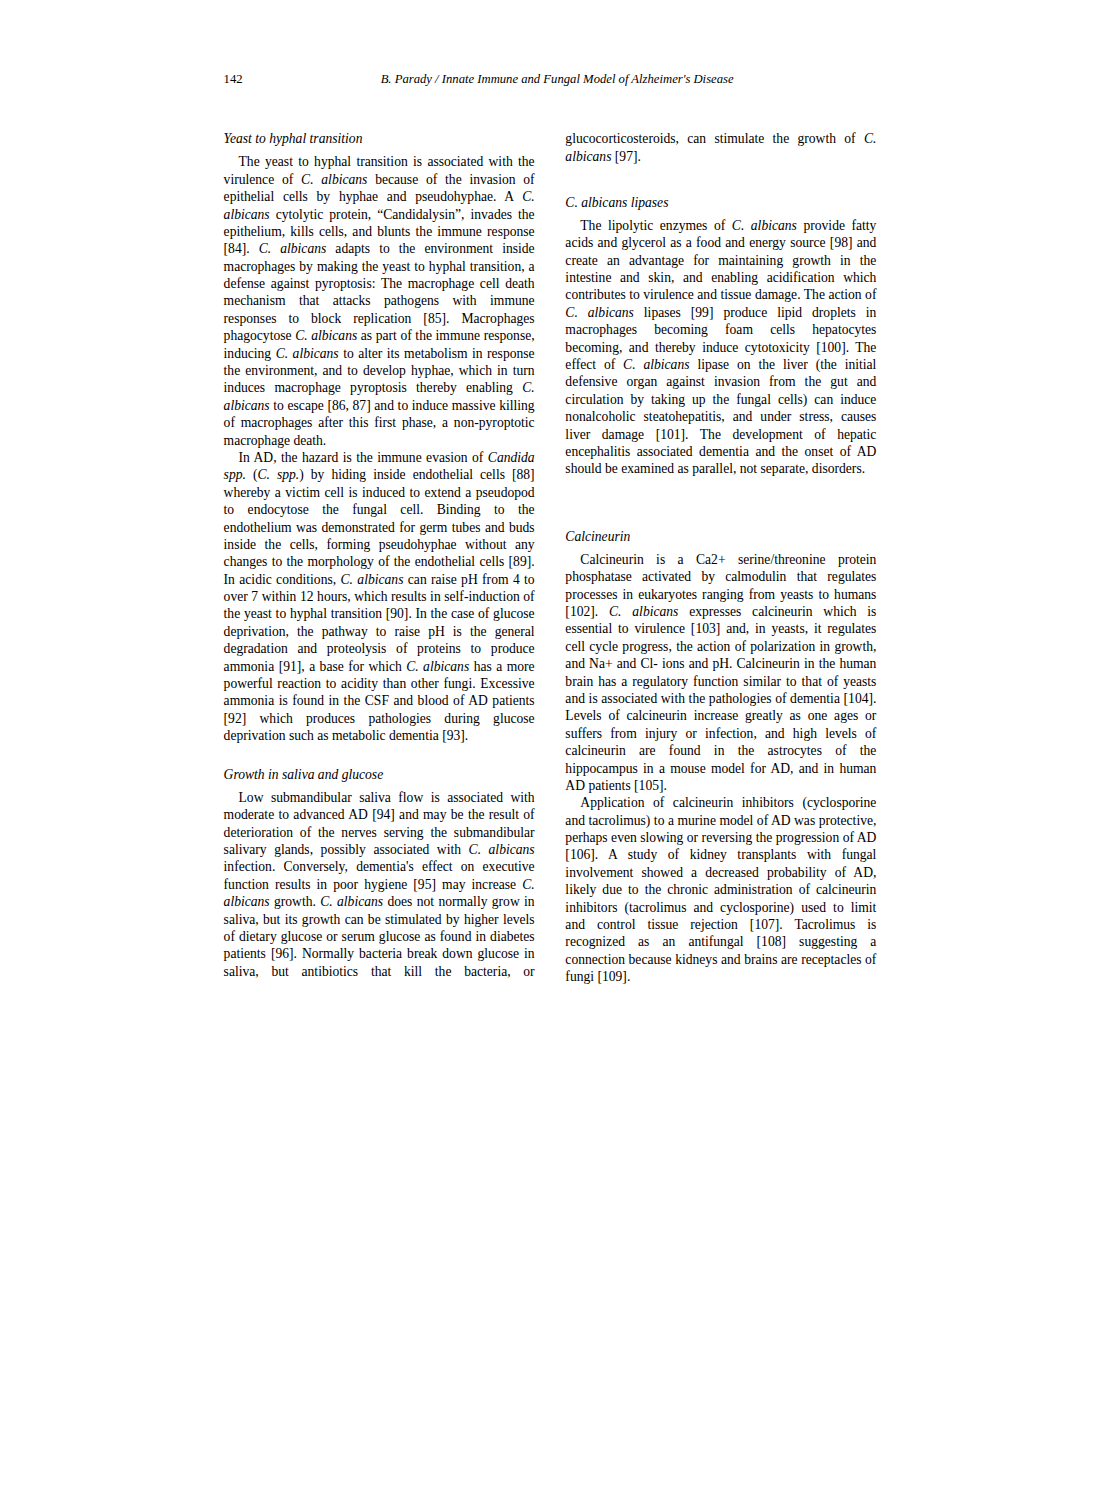142 B. Parady / Innate Immune and Fungal Model of Alzheimer's Disease
Yeast to hyphal transition
The yeast to hyphal transition is associated with the virulence of C. albicans because of the invasion of epithelial cells by hyphae and pseudohyphae. A C. albicans cytolytic protein, “Candidalysin”, invades the epithelium, kills cells, and blunts the immune response [84]. C. albicans adapts to the environment inside macrophages by making the yeast to hyphal transition, a defense against pyroptosis: The macrophage cell death mechanism that attacks pathogens with immune responses to block replication [85]. Macrophages phagocytose C. albicans as part of the immune response, inducing C. albicans to alter its metabolism in response the environment, and to develop hyphae, which in turn induces macrophage pyroptosis thereby enabling C. albicans to escape [86, 87] and to induce massive killing of macrophages after this first phase, a non-pyroptotic macrophage death.
In AD, the hazard is the immune evasion of Candida spp. (C. spp.) by hiding inside endothelial cells [88] whereby a victim cell is induced to extend a pseudopod to endocytose the fungal cell. Binding to the endothelium was demonstrated for germ tubes and buds inside the cells, forming pseudohyphae without any changes to the morphology of the endothelial cells [89]. In acidic conditions, C. albicans can raise pH from 4 to over 7 within 12 hours, which results in self-induction of the yeast to hyphal transition [90]. In the case of glucose deprivation, the pathway to raise pH is the general degradation and proteolysis of proteins to produce ammonia [91], a base for which C. albicans has a more powerful reaction to acidity than other fungi. Excessive ammonia is found in the CSF and blood of AD patients [92] which produces pathologies during glucose deprivation such as metabolic dementia [93].
Growth in saliva and glucose
Low submandibular saliva flow is associated with moderate to advanced AD [94] and may be the result of deterioration of the nerves serving the submandibular salivary glands, possibly associated with C. albicans infection. Conversely, dementia's effect on executive function results in poor hygiene [95] may increase C. albicans growth. C. albicans does not normally grow in saliva, but its growth can be stimulated by higher levels of dietary glucose or serum glucose as found in diabetes patients [96]. Normally bacteria break down glucose in saliva, but antibiotics that kill the bacteria, or glucocorticosteroids, can stimulate the growth of C. albicans [97].
C. albicans lipases
The lipolytic enzymes of C. albicans provide fatty acids and glycerol as a food and energy source [98] and create an advantage for maintaining growth in the intestine and skin, and enabling acidification which contributes to virulence and tissue damage. The action of C. albicans lipases [99] produce lipid droplets in macrophages becoming foam cells hepatocytes becoming, and thereby induce cytotoxicity [100]. The effect of C. albicans lipase on the liver (the initial defensive organ against invasion from the gut and circulation by taking up the fungal cells) can induce nonalcoholic steatohepatitis, and under stress, causes liver damage [101]. The development of hepatic encephalitis associated dementia and the onset of AD should be examined as parallel, not separate, disorders.
Calcineurin
Calcineurin is a Ca2+ serine/threonine protein phosphatase activated by calmodulin that regulates processes in eukaryotes ranging from yeasts to humans [102]. C. albicans expresses calcineurin which is essential to virulence [103] and, in yeasts, it regulates cell cycle progress, the action of polarization in growth, and Na+ and Cl- ions and pH. Calcineurin in the human brain has a regulatory function similar to that of yeasts and is associated with the pathologies of dementia [104]. Levels of calcineurin increase greatly as one ages or suffers from injury or infection, and high levels of calcineurin are found in the astrocytes of the hippocampus in a mouse model for AD, and in human AD patients [105].
Application of calcineurin inhibitors (cyclosporine and tacrolimus) to a murine model of AD was protective, perhaps even slowing or reversing the progression of AD [106]. A study of kidney transplants with fungal involvement showed a decreased probability of AD, likely due to the chronic administration of calcineurin inhibitors (tacrolimus and cyclosporine) used to limit and control tissue rejection [107]. Tacrolimus is recognized as an antifungal [108] suggesting a connection because kidneys and brains are receptacles of fungi [109].